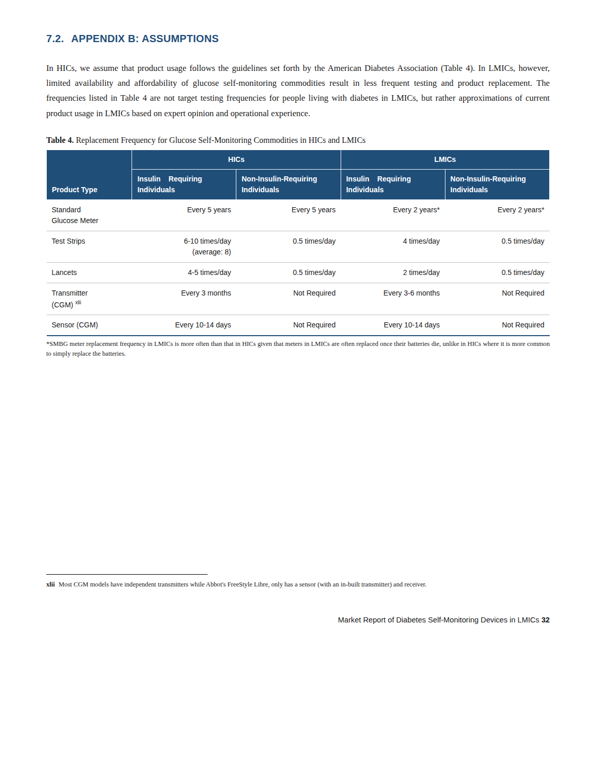7.2. APPENDIX B: ASSUMPTIONS
In HICs, we assume that product usage follows the guidelines set forth by the American Diabetes Association (Table 4). In LMICs, however, limited availability and affordability of glucose self-monitoring commodities result in less frequent testing and product replacement. The frequencies listed in Table 4 are not target testing frequencies for people living with diabetes in LMICs, but rather approximations of current product usage in LMICs based on expert opinion and operational experience.
Table 4. Replacement Frequency for Glucose Self-Monitoring Commodities in HICs and LMICs
| Product Type | HICs | LMICs |
| --- | --- | --- |
| Insulin Requiring Individuals | Non-Insulin-Requiring Individuals | Insulin Requiring Individuals | Non-Insulin-Requiring Individuals |
| Standard Glucose Meter | Every 5 years | Every 5 years | Every 2 years* | Every 2 years* |
| Test Strips | 6-10 times/day (average: 8) | 0.5 times/day | 4 times/day | 0.5 times/day |
| Lancets | 4-5 times/day | 0.5 times/day | 2 times/day | 0.5 times/day |
| Transmitter (CGM) xlii | Every 3 months | Not Required | Every 3-6 months | Not Required |
| Sensor (CGM) | Every 10-14 days | Not Required | Every 10-14 days | Not Required |
*SMBG meter replacement frequency in LMICs is more often than that in HICs given that meters in LMICs are often replaced once their batteries die, unlike in HICs where it is more common to simply replace the batteries.
xlii Most CGM models have independent transmitters while Abbot's FreeStyle Libre, only has a sensor (with an in-built transmitter) and receiver.
Market Report of Diabetes Self-Monitoring Devices in LMICs 32